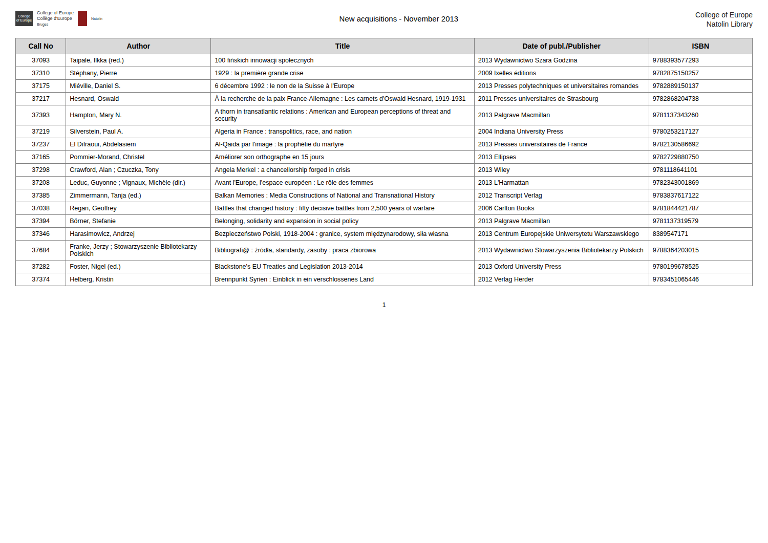College
of Europe
College of Europe
Collège d'Europe
Bruges
Natolin
New acquisitions - November 2013
College of Europe
Natolin Library
| Call No | Author | Title | Date of publ./Publisher | ISBN |
| --- | --- | --- | --- | --- |
| 37093 | Taipale, Ilkka (red.) | 100 fińskich innowacji społecznych | 2013 Wydawnictwo Szara Godzina | 9788393577293 |
| 37310 | Stéphany, Pierre | 1929 : la première grande crise | 2009 Ixelles éditions | 9782875150257 |
| 37175 | Miéville, Daniel S. | 6 décembre 1992 : le non de la Suisse à l'Europe | 2013 Presses polytechniques et universitaires romandes | 9782889150137 |
| 37217 | Hesnard, Oswald | À la recherche de la paix France-Allemagne : Les carnets d'Oswald Hesnard, 1919-1931 | 2011 Presses universitaires de Strasbourg | 9782868204738 |
| 37393 | Hampton, Mary N. | A thorn in transatlantic relations : American and European perceptions of threat and security | 2013 Palgrave Macmillan | 9781137343260 |
| 37219 | Silverstein, Paul A. | Algeria in France : transpolitics, race, and nation | 2004 Indiana University Press | 9780253217127 |
| 37237 | El Difraoui, Abdelasiem | Al-Qaida par l'image : la prophétie du martyre | 2013 Presses universitaires de France | 9782130586692 |
| 37165 | Pommier-Morand, Christel | Améliorer son orthographe en 15 jours | 2013 Ellipses | 9782729880750 |
| 37298 | Crawford, Alan ; Czuczka, Tony | Angela Merkel : a chancellorship forged in crisis | 2013 Wiley | 9781118641101 |
| 37208 | Leduc, Guyonne ; Vignaux, Michèle (dir.) | Avant l'Europe, l'espace européen : Le rôle des femmes | 2013 L'Harmattan | 9782343001869 |
| 37385 | Zimmermann, Tanja (ed.) | Balkan Memories : Media Constructions of National and Transnational History | 2012 Transcript Verlag | 9783837617122 |
| 37038 | Regan, Geoffrey | Battles that changed history : fifty decisive battles from 2,500 years of warfare | 2006 Carlton Books | 9781844421787 |
| 37394 | Börner, Stefanie | Belonging, solidarity and expansion in social policy | 2013 Palgrave Macmillan | 9781137319579 |
| 37346 | Harasimowicz, Andrzej | Bezpieczeństwo Polski, 1918-2004 : granice, system międzynarodowy, siła własna | 2013 Centrum Europejskie Uniwersytetu Warszawskiego | 8389547171 |
| 37684 | Franke, Jerzy ; Stowarzyszenie Bibliotekarzy Polskich | Bibliografi@ : źródła, standardy, zasoby : praca zbiorowa | 2013 Wydawnictwo Stowarzyszenia Bibliotekarzy Polskich | 9788364203015 |
| 37282 | Foster, Nigel (ed.) | Blackstone's EU Treaties and Legislation 2013-2014 | 2013 Oxford University Press | 9780199678525 |
| 37374 | Helberg, Kristin | Brennpunkt Syrien : Einblick in ein verschlossenes Land | 2012 Verlag Herder | 9783451065446 |
1